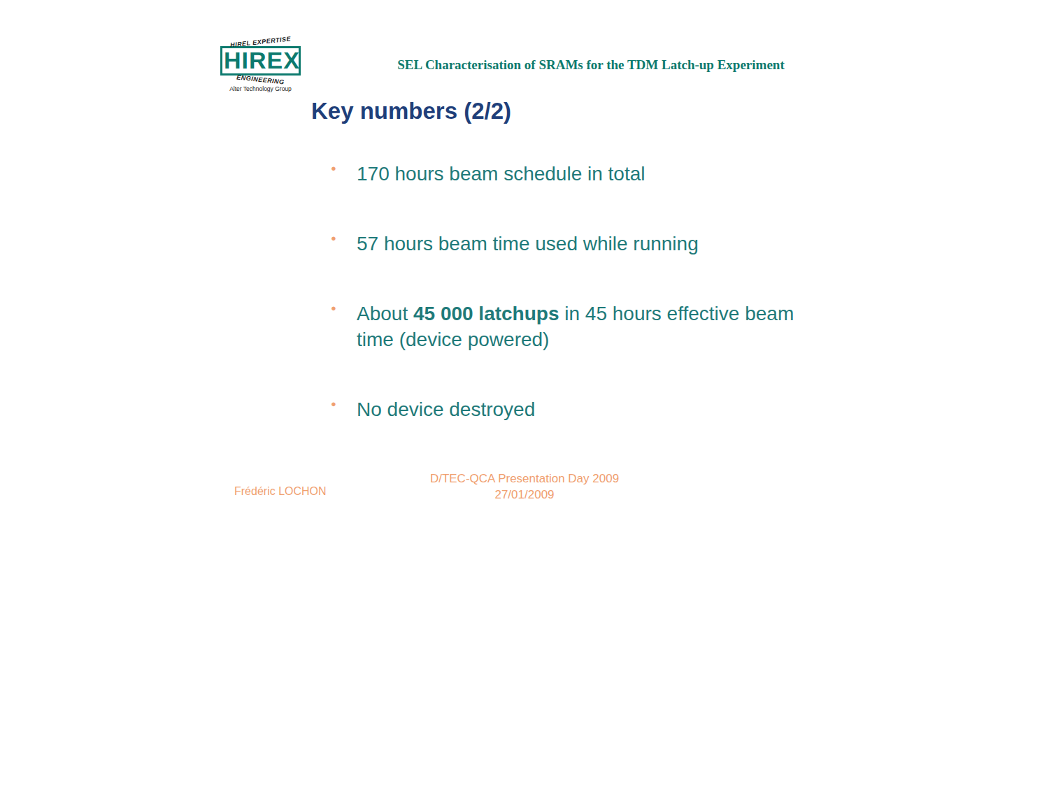HIREL EXPERTISE
HIREX
ENGINEERING
Alter Technology Group
SEL Characterisation of SRAMs for the TDM Latch-up Experiment
Key numbers (2/2)
170 hours beam schedule in total
57 hours beam time used while running
About 45 000 latchups in 45 hours effective beam time (device powered)
No device destroyed
Frédéric LOCHON
D/TEC-QCA Presentation Day 2009
27/01/2009